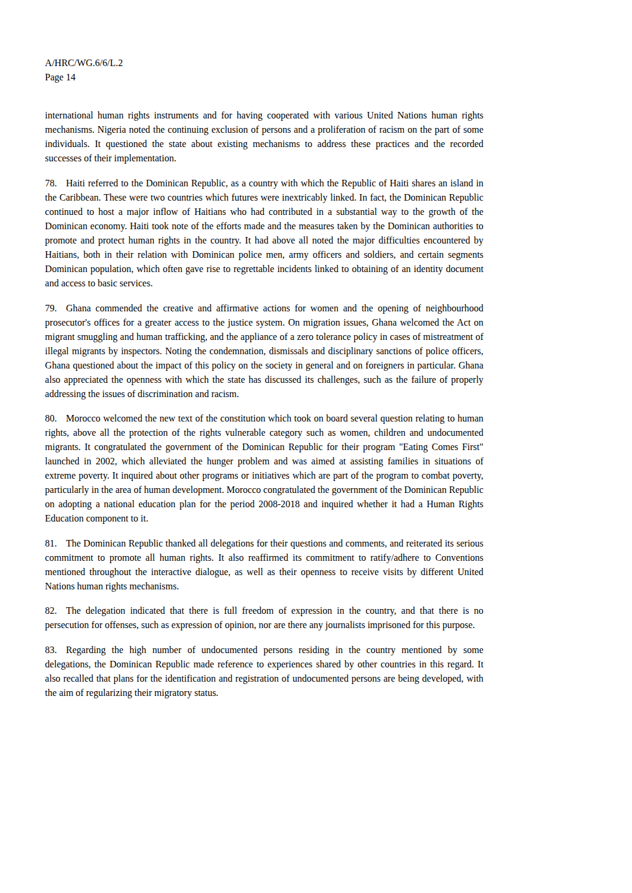A/HRC/WG.6/6/L.2
Page 14
international human rights instruments and for having cooperated with various United Nations human rights mechanisms. Nigeria noted the continuing exclusion of persons and a proliferation of racism on the part of some individuals. It questioned the state about existing mechanisms to address these practices and the recorded successes of their implementation.
78. Haiti referred to the Dominican Republic, as a country with which the Republic of Haiti shares an island in the Caribbean. These were two countries which futures were inextricably linked. In fact, the Dominican Republic continued to host a major inflow of Haitians who had contributed in a substantial way to the growth of the Dominican economy. Haiti took note of the efforts made and the measures taken by the Dominican authorities to promote and protect human rights in the country. It had above all noted the major difficulties encountered by Haitians, both in their relation with Dominican police men, army officers and soldiers, and certain segments Dominican population, which often gave rise to regrettable incidents linked to obtaining of an identity document and access to basic services.
79. Ghana commended the creative and affirmative actions for women and the opening of neighbourhood prosecutor's offices for a greater access to the justice system. On migration issues, Ghana welcomed the Act on migrant smuggling and human trafficking, and the appliance of a zero tolerance policy in cases of mistreatment of illegal migrants by inspectors. Noting the condemnation, dismissals and disciplinary sanctions of police officers, Ghana questioned about the impact of this policy on the society in general and on foreigners in particular. Ghana also appreciated the openness with which the state has discussed its challenges, such as the failure of properly addressing the issues of discrimination and racism.
80. Morocco welcomed the new text of the constitution which took on board several question relating to human rights, above all the protection of the rights vulnerable category such as women, children and undocumented migrants. It congratulated the government of the Dominican Republic for their program "Eating Comes First" launched in 2002, which alleviated the hunger problem and was aimed at assisting families in situations of extreme poverty. It inquired about other programs or initiatives which are part of the program to combat poverty, particularly in the area of human development. Morocco congratulated the government of the Dominican Republic on adopting a national education plan for the period 2008-2018 and inquired whether it had a Human Rights Education component to it.
81. The Dominican Republic thanked all delegations for their questions and comments, and reiterated its serious commitment to promote all human rights. It also reaffirmed its commitment to ratify/adhere to Conventions mentioned throughout the interactive dialogue, as well as their openness to receive visits by different United Nations human rights mechanisms.
82. The delegation indicated that there is full freedom of expression in the country, and that there is no persecution for offenses, such as expression of opinion, nor are there any journalists imprisoned for this purpose.
83. Regarding the high number of undocumented persons residing in the country mentioned by some delegations, the Dominican Republic made reference to experiences shared by other countries in this regard. It also recalled that plans for the identification and registration of undocumented persons are being developed, with the aim of regularizing their migratory status.